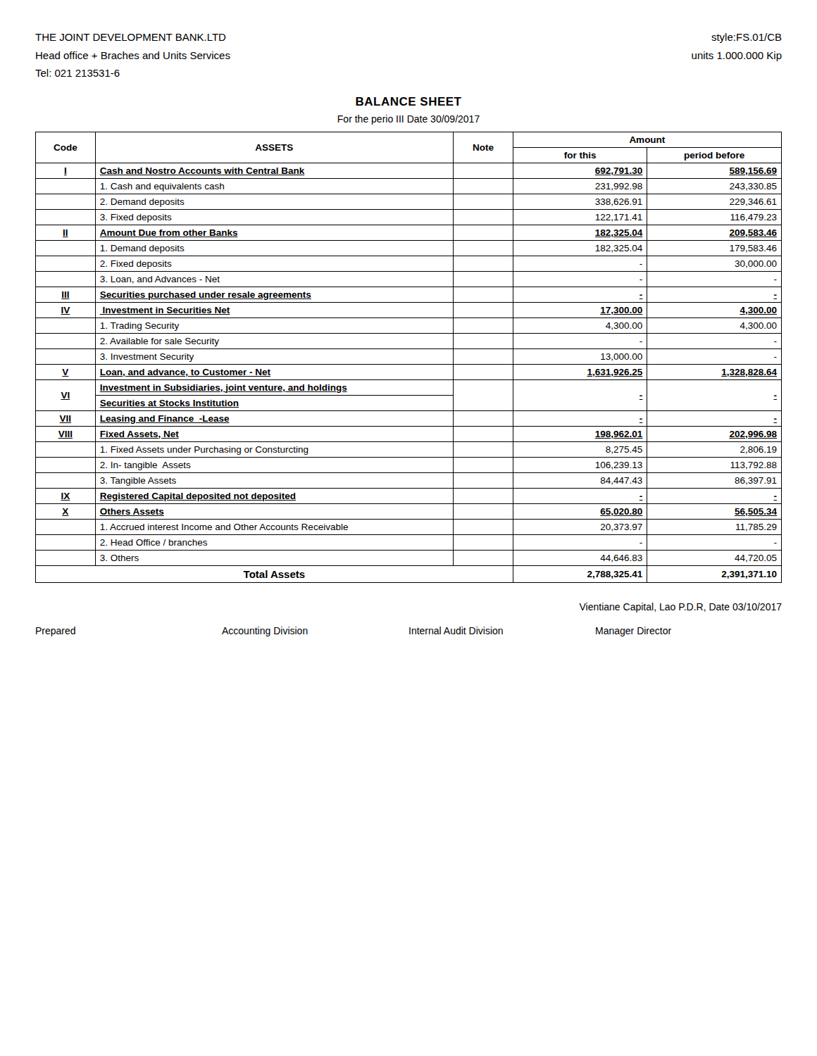THE JOINT DEVELOPMENT BANK.LTD
Head office + Braches and Units Services
Tel: 021 213531-6
style:FS.01/CB
units 1.000.000 Kip
BALANCE SHEET
For the perio III Date 30/09/2017
| Code | ASSETS | Note | Amount |
| --- | --- | --- | --- |
| for this | period before |
| I | Cash and Nostro Accounts with Central Bank | | 692,791.30 | 589,156.69 |
| | 1. Cash and equivalents cash | | 231,992.98 | 243,330.85 |
| | 2. Demand deposits | | 338,626.91 | 229,346.61 |
| | 3. Fixed deposits | | 122,171.41 | 116,479.23 |
| II | Amount Due from other Banks | | 182,325.04 | 209,583.46 |
| | 1. Demand deposits | | 182,325.04 | 179,583.46 |
| | 2. Fixed deposits | | - | 30,000.00 |
| | 3. Loan, and Advances - Net | | - | - |
| III | Securities purchased under resale agreements | | - | - |
| IV | Investment in Securities Net | | 17,300.00 | 4,300.00 |
| | 1. Trading Security | | 4,300.00 | 4,300.00 |
| | 2. Available for sale Security | | - | - |
| | 3. Investment Security | | 13,000.00 | - |
| V | Loan, and advance, to Customer - Net | | 1,631,926.25 | 1,328,828.64 |
| VI | Investment in Subsidiaries, joint venture, and holdings | | - | - |
| Securities at Stocks Institution |
| VII | Leasing and Finance -Lease | | - | - |
| VIII | Fixed Assets, Net | | 198,962.01 | 202,996.98 |
| | 1. Fixed Assets under Purchasing or Consturcting | | 8,275.45 | 2,806.19 |
| | 2. In- tangible Assets | | 106,239.13 | 113,792.88 |
| | 3. Tangible Assets | | 84,447.43 | 86,397.91 |
| IX | Registered Capital deposited not deposited | | - | - |
| X | Others Assets | | 65,020.80 | 56,505.34 |
| | 1. Accrued interest Income and Other Accounts Receivable | | 20,373.97 | 11,785.29 |
| | 2. Head Office / branches | | - | - |
| | 3. Others | | 44,646.83 | 44,720.05 |
| Total Assets | 2,788,325.41 | 2,391,371.10 |
Vientiane Capital, Lao P.D.R, Date 03/10/2017
| Prepared | Accounting Division | Internal Audit Division | Manager Director |